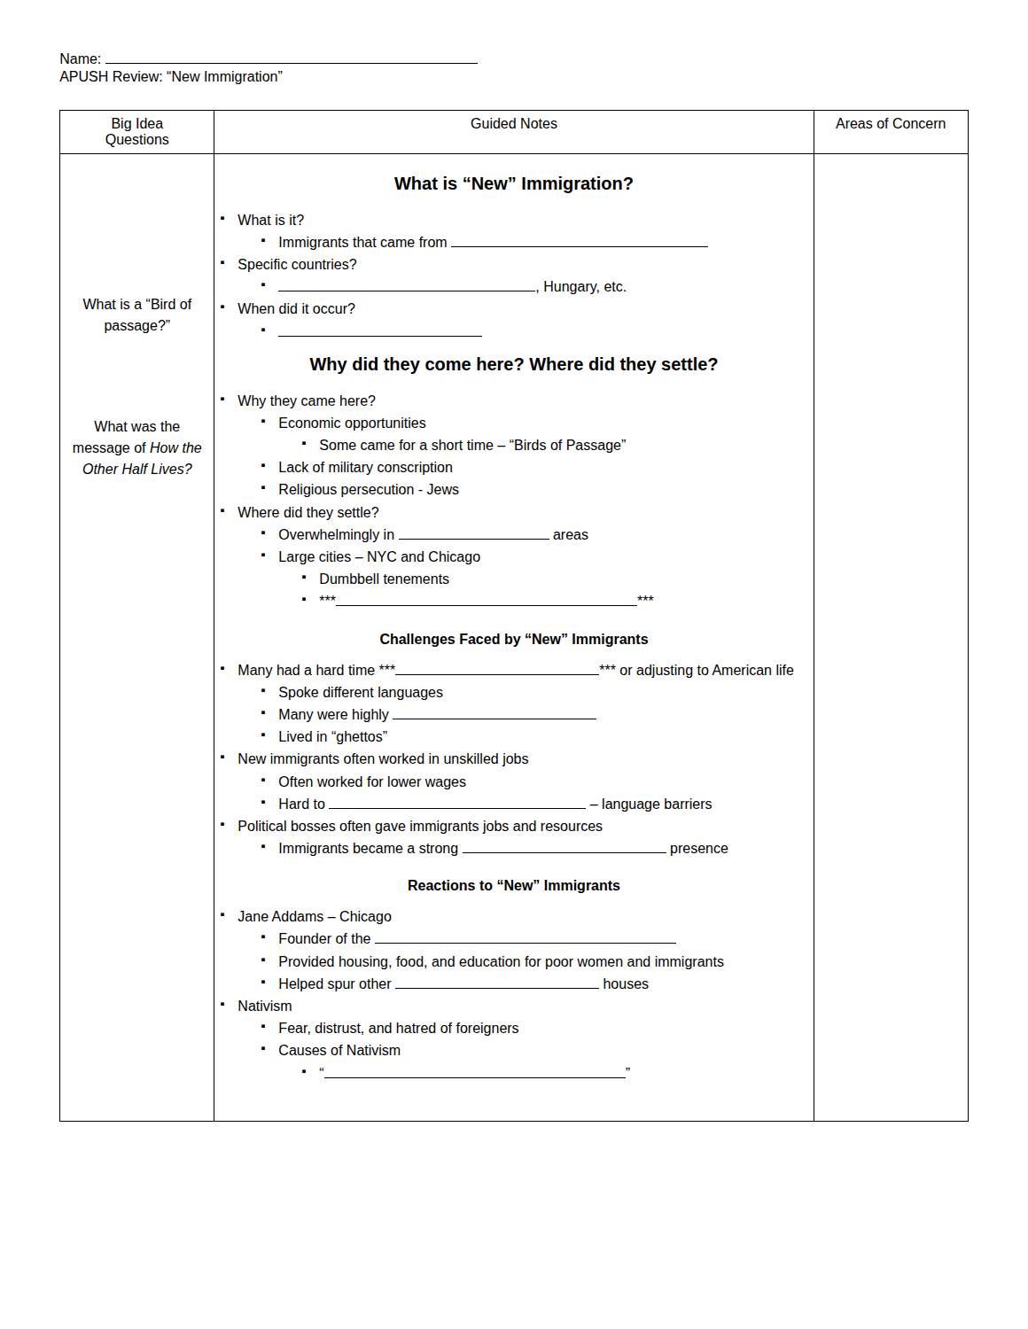Name:
APUSH Review: “New Immigration”
| Big Idea Questions | Guided Notes | Areas of Concern |
| --- | --- | --- |
| What is a “Bird of passage?” What was the message of How the Other Half Lives? | What is “New” Immigration? What is it? Immigrants that came from Specific countries? , Hungary, etc. When did it occur? Why did they come here? Where did they settle? Why they came here? Economic opportunities Some came for a short time – “Birds of Passage” Lack of military conscription Religious persecution - Jews Where did they settle? Overwhelmingly in areas Large cities – NYC and Chicago Dumbbell tenements *** *** Challenges Faced by “New” Immigrants Many had a hard time *** *** or adjusting to American life Spoke different languages Many were highly Lived in “ghettos” New immigrants often worked in unskilled jobs Often worked for lower wages Hard to – language barriers Political bosses often gave immigrants jobs and resources Immigrants became a strong presence Reactions to “New” Immigrants Jane Addams – Chicago Founder of the Provided housing, food, and education for poor women and immigrants Helped spur other houses Nativism Fear, distrust, and hatred of foreigners Causes of Nativism “ ” | |